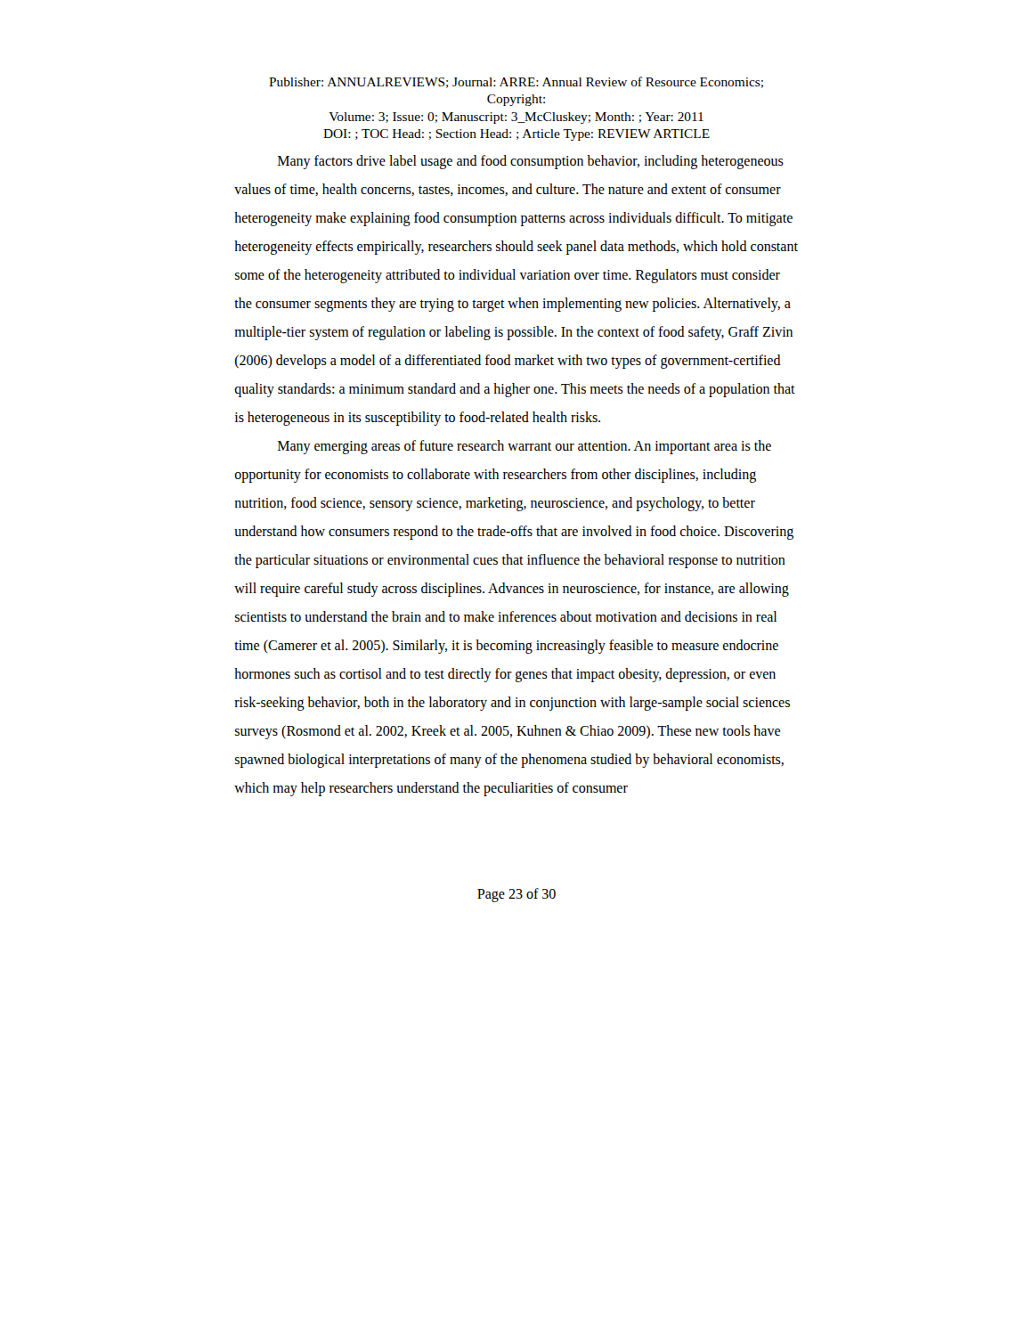Publisher: ANNUALREVIEWS; Journal: ARRE: Annual Review of Resource Economics;
Copyright:
Volume: 3; Issue: 0; Manuscript: 3_McCluskey; Month: ; Year: 2011
DOI: ; TOC Head: ; Section Head: ; Article Type: REVIEW ARTICLE
Many factors drive label usage and food consumption behavior, including heterogeneous values of time, health concerns, tastes, incomes, and culture. The nature and extent of consumer heterogeneity make explaining food consumption patterns across individuals difficult. To mitigate heterogeneity effects empirically, researchers should seek panel data methods, which hold constant some of the heterogeneity attributed to individual variation over time. Regulators must consider the consumer segments they are trying to target when implementing new policies. Alternatively, a multiple-tier system of regulation or labeling is possible. In the context of food safety, Graff Zivin (2006) develops a model of a differentiated food market with two types of government-certified quality standards: a minimum standard and a higher one. This meets the needs of a population that is heterogeneous in its susceptibility to food-related health risks.
Many emerging areas of future research warrant our attention. An important area is the opportunity for economists to collaborate with researchers from other disciplines, including nutrition, food science, sensory science, marketing, neuroscience, and psychology, to better understand how consumers respond to the trade-offs that are involved in food choice. Discovering the particular situations or environmental cues that influence the behavioral response to nutrition will require careful study across disciplines. Advances in neuroscience, for instance, are allowing scientists to understand the brain and to make inferences about motivation and decisions in real time (Camerer et al. 2005). Similarly, it is becoming increasingly feasible to measure endocrine hormones such as cortisol and to test directly for genes that impact obesity, depression, or even risk-seeking behavior, both in the laboratory and in conjunction with large-sample social sciences surveys (Rosmond et al. 2002, Kreek et al. 2005, Kuhnen & Chiao 2009). These new tools have spawned biological interpretations of many of the phenomena studied by behavioral economists, which may help researchers understand the peculiarities of consumer
Page 23 of 30